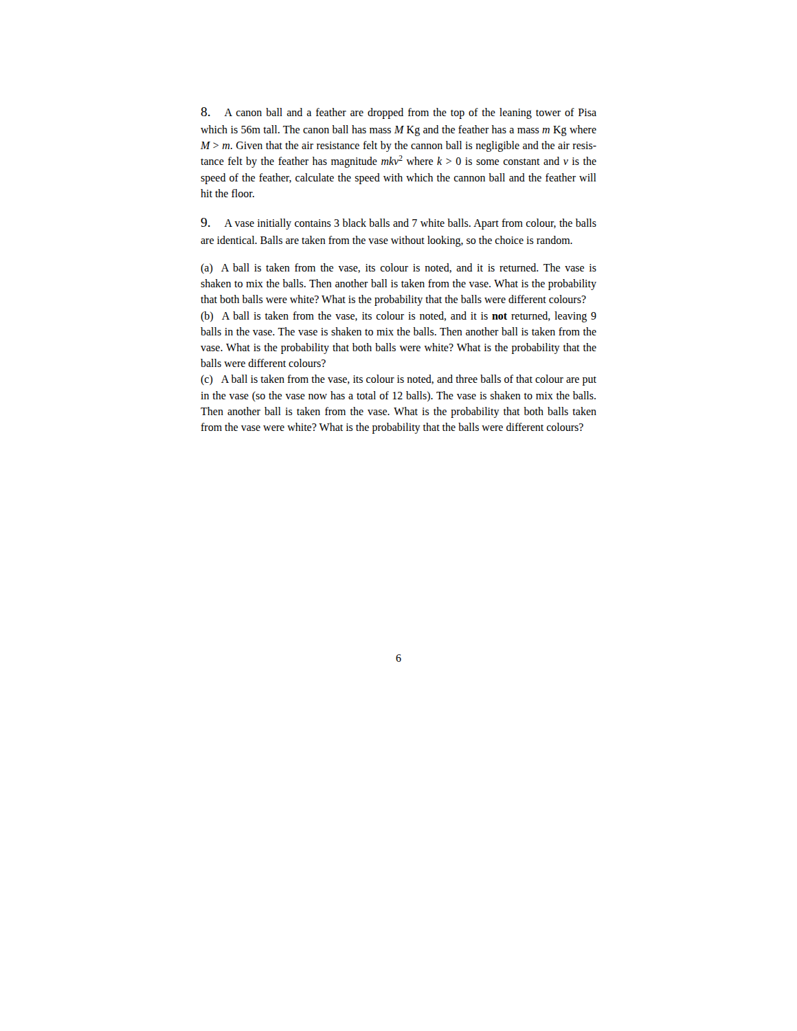8. A canon ball and a feather are dropped from the top of the leaning tower of Pisa which is 56m tall. The canon ball has mass M Kg and the feather has a mass m Kg where M > m. Given that the air resistance felt by the cannon ball is negligible and the air resistance felt by the feather has magnitude mkv2 where k > 0 is some constant and v is the speed of the feather, calculate the speed with which the cannon ball and the feather will hit the floor.
9. A vase initially contains 3 black balls and 7 white balls. Apart from colour, the balls are identical. Balls are taken from the vase without looking, so the choice is random.
(a) A ball is taken from the vase, its colour is noted, and it is returned. The vase is shaken to mix the balls. Then another ball is taken from the vase. What is the probability that both balls were white? What is the probability that the balls were different colours?
(b) A ball is taken from the vase, its colour is noted, and it is not returned, leaving 9 balls in the vase. The vase is shaken to mix the balls. Then another ball is taken from the vase. What is the probability that both balls were white? What is the probability that the balls were different colours?
(c) A ball is taken from the vase, its colour is noted, and three balls of that colour are put in the vase (so the vase now has a total of 12 balls). The vase is shaken to mix the balls. Then another ball is taken from the vase. What is the probability that both balls taken from the vase were white? What is the probability that the balls were different colours?
6